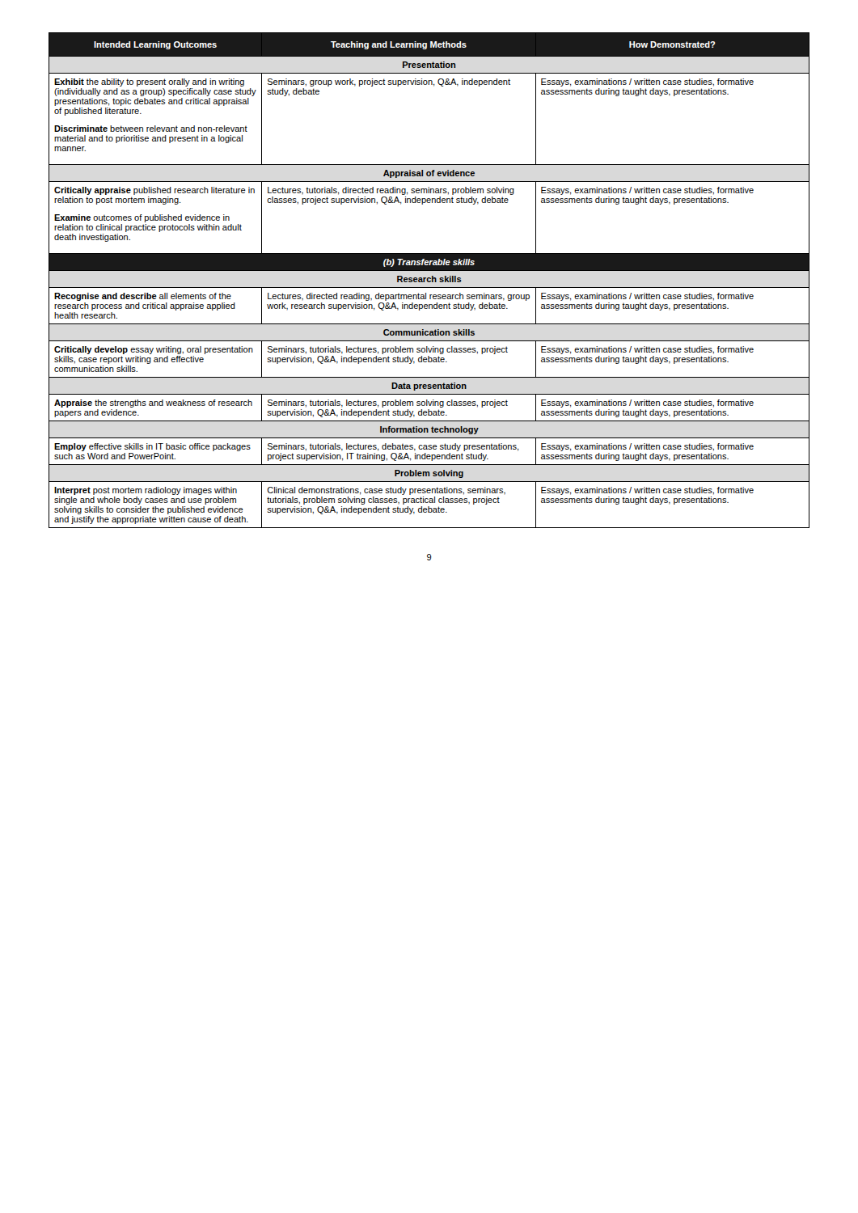| Intended Learning Outcomes | Teaching and Learning Methods | How Demonstrated? |
| --- | --- | --- |
| Presentation |
| Exhibit the ability to present orally and in writing (individually and as a group) specifically case study presentations, topic debates and critical appraisal of published literature. Discriminate between relevant and non-relevant material and to prioritise and present in a logical manner. | Seminars, group work, project supervision, Q&A, independent study, debate | Essays, examinations / written case studies, formative assessments during taught days, presentations. |
| Appraisal of evidence |
| Critically appraise published research literature in relation to post mortem imaging. Examine outcomes of published evidence in relation to clinical practice protocols within adult death investigation. | Lectures, tutorials, directed reading, seminars, problem solving classes, project supervision, Q&A, independent study, debate | Essays, examinations / written case studies, formative assessments during taught days, presentations. |
| (b) Transferable skills |
| Research skills |
| Recognise and describe all elements of the research process and critical appraise applied health research. | Lectures, directed reading, departmental research seminars, group work, research supervision, Q&A, independent study, debate. | Essays, examinations / written case studies, formative assessments during taught days, presentations. |
| Communication skills |
| Critically develop essay writing, oral presentation skills, case report writing and effective communication skills. | Seminars, tutorials, lectures, problem solving classes, project supervision, Q&A, independent study, debate. | Essays, examinations / written case studies, formative assessments during taught days, presentations. |
| Data presentation |
| Appraise the strengths and weakness of research papers and evidence. | Seminars, tutorials, lectures, problem solving classes, project supervision, Q&A, independent study, debate. | Essays, examinations / written case studies, formative assessments during taught days, presentations. |
| Information technology |
| Employ effective skills in IT basic office packages such as Word and PowerPoint. | Seminars, tutorials, lectures, debates, case study presentations, project supervision, IT training, Q&A, independent study. | Essays, examinations / written case studies, formative assessments during taught days, presentations. |
| Problem solving |
| Interpret post mortem radiology images within single and whole body cases and use problem solving skills to consider the published evidence and justify the appropriate written cause of death. | Clinical demonstrations, case study presentations, seminars, tutorials, problem solving classes, practical classes, project supervision, Q&A, independent study, debate. | Essays, examinations / written case studies, formative assessments during taught days, presentations. |
9